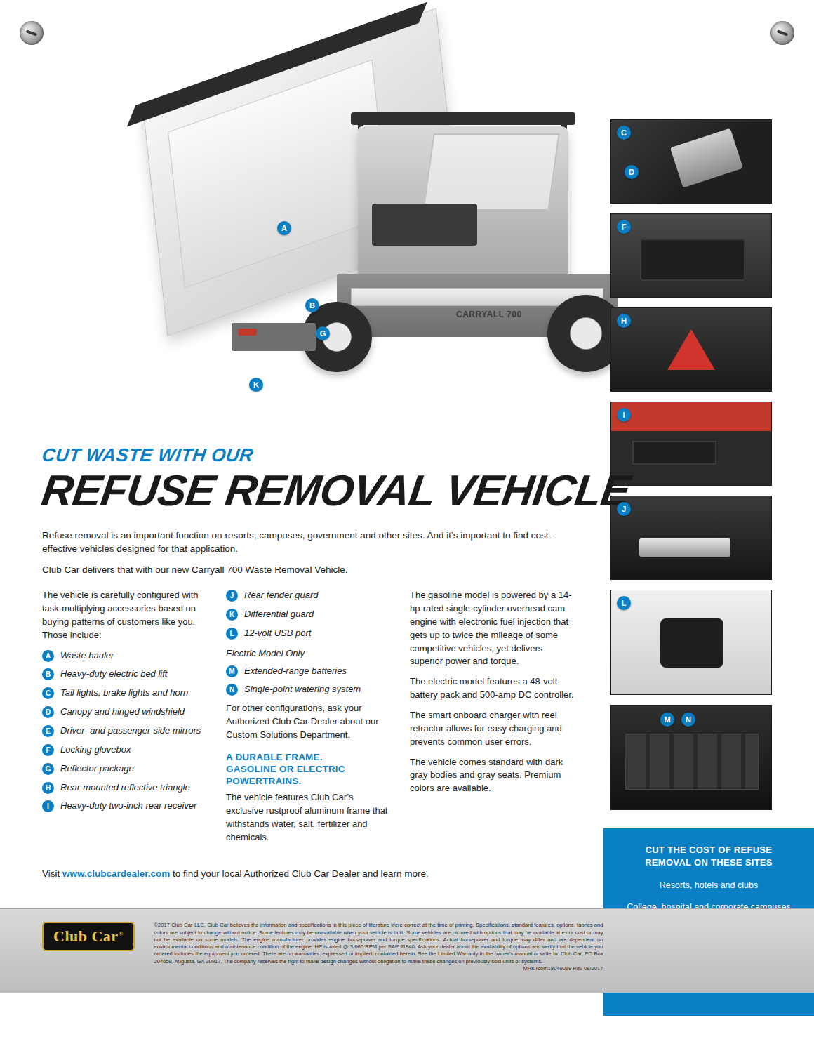CARRYALL 700
A B D G K
C
F
H
I
J
L
MN
CUT WASTE WITH OUR
REFUSE REMOVAL VEHICLE
Refuse removal is an important function on resorts, campuses, government and other sites. And it’s important to find cost-effective vehicles designed for that application.
Club Car delivers that with our new Carryall 700 Waste Removal Vehicle.
The vehicle is carefully configured with task-multiplying accessories based on buying patterns of customers like you. Those include:
AWaste hauler
BHeavy-duty electric bed lift
CTail lights, brake lights and horn
DCanopy and hinged windshield
EDriver- and passenger-side mirrors
FLocking glovebox
GReflector package
HRear-mounted reflective triangle
IHeavy-duty two-inch rear receiver
JRear fender guard
KDifferential guard
L12-volt USB port
Electric Model Only
MExtended-range batteries
NSingle-point watering system
For other configurations, ask your Authorized Club Car Dealer about our Custom Solutions Department.
A durable frame.
Gasoline or electric powertrains.
The vehicle features Club Car’s exclusive rustproof aluminum frame that withstands water, salt, fertilizer and chemicals.
The gasoline model is powered by a 14-hp-rated single-cylinder overhead cam engine with electronic fuel injection that gets up to twice the mileage of some competitive vehicles, yet delivers superior power and torque.
The electric model features a 48-volt battery pack and 500-amp DC controller.
The smart onboard charger with reel retractor allows for easy charging and prevents common user errors.
The vehicle comes standard with dark gray bodies and gray seats. Premium colors are available.
Visit www.clubcardealer.com to find your local Authorized Club Car Dealer and learn more.
Cut the cost of refuse removal on these sites
Resorts, hotels and clubs
College, hospital and corporate campuses
Government and military installations
Public parks
Golf courses
Club Car®
©2017 Club Car LLC. Club Car believes the information and specifications in this piece of literature were correct at the time of printing. Specifications, standard features, options, fabrics and colors are subject to change without notice. Some features may be unavailable when your vehicle is built. Some vehicles are pictured with options that may be available at extra cost or may not be available on some models. The engine manufacturer provides engine horsepower and torque specifications. Actual horsepower and torque may differ and are dependent on environmental conditions and maintenance condition of the engine. HP is rated @ 3,600 RPM per SAE J1940. Ask your dealer about the availability of options and verify that the vehicle you ordered includes the equipment you ordered. There are no warranties, expressed or implied, contained herein. See the Limited Warranty in the owner’s manual or write to: Club Car, PO Box 204658, Augusta, GA 30917. The company reserves the right to make design changes without obligation to make these changes on previously sold units or systems. MRKTcom18040099 Rev 08/2017